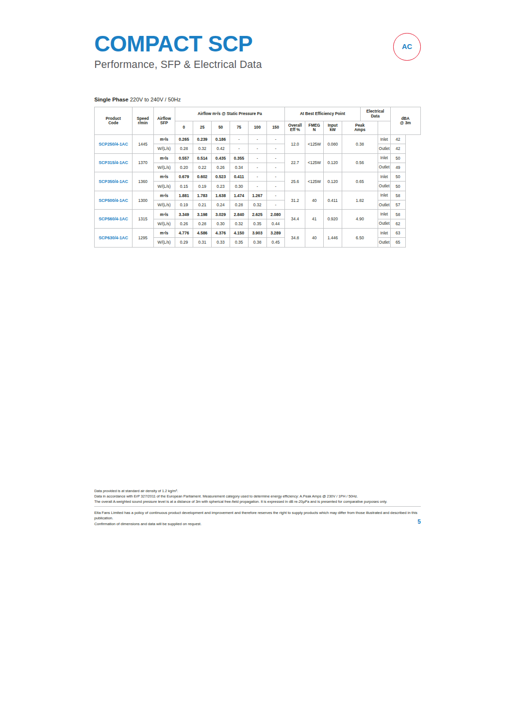COMPACT SCP
Performance, SFP & Electrical Data
AC
Single Phase 220V to 240V / 50Hz
| Product Code | Speed r/min | Airflow SFP | Airflow m³/s @ Static Pressure Pa | At Best Efficiency Point | Electrical Data | dBA @ 3m |
| --- | --- | --- | --- | --- | --- | --- |
| 0 | 25 | 50 | 75 | 100 | 150 | Overall Eff % | FMEG N | Input kW | Peak Amps |
| SCP250/4-1AC | 1445 | m³/s | 0.265 | 0.239 | 0.186 | - | - | - | 12.0 | <125W | 0.080 | 0.38 | Inlet | 42 |
| W/(L/s) | 0.28 | 0.32 | 0.42 | - | - | - | Outlet | 42 |
| SCP315/4-1AC | 1370 | m³/s | 0.557 | 0.514 | 0.435 | 0.355 | - | - | 22.7 | <125W | 0.120 | 0.56 | Inlet | 50 |
| W/(L/s) | 0.20 | 0.22 | 0.26 | 0.34 | - | - | Outlet | 49 |
| SCP350/4-1AC | 1360 | m³/s | 0.679 | 0.602 | 0.523 | 0.411 | - | - | 25.6 | <125W | 0.120 | 0.65 | Inlet | 50 |
| W/(L/s) | 0.15 | 0.19 | 0.23 | 0.30 | - | - | Outlet | 50 |
| SCP500/4-1AC | 1300 | m³/s | 1.881 | 1.783 | 1.638 | 1.474 | 1.267 | - | 31.2 | 40 | 0.411 | 1.82 | Inlet | 58 |
| W/(L/s) | 0.19 | 0.21 | 0.24 | 0.28 | 0.32 | - | Outlet | 57 |
| SCP560/4-1AC | 1315 | m³/s | 3.349 | 3.198 | 3.029 | 2.840 | 2.625 | 2.080 | 34.4 | 41 | 0.920 | 4.90 | Inlet | 58 |
| W/(L/s) | 0.26 | 0.28 | 0.30 | 0.32 | 0.35 | 0.44 | Outlet | 62 |
| SCP630/4-1AC | 1295 | m³/s | 4.776 | 4.586 | 4.376 | 4.150 | 3.903 | 3.289 | 34.8 | 40 | 1.446 | 6.50 | Inlet | 63 |
| W/(L/s) | 0.29 | 0.31 | 0.33 | 0.35 | 0.38 | 0.45 | Outlet | 65 |
Data provided is at standard air density of 1.2 kg/m³.
Data in accordance with ErP 327/2011 of the European Parliament. Measurement category used to determine energy efficiency: A.Peak Amps @ 230V / 1PH / 50Hz.
The overall A-weighted sound pressure level is at a distance of 3m with spherical free-field propagation. It is expressed in dB re-20µPa and is presented for comparative purposes only.
Elta Fans Limited has a policy of continuous product development and improvement and therefore reserves the right to supply products which may differ from those illustrated and described in this publication.
Confirmation of dimensions and data will be supplied on request. 5